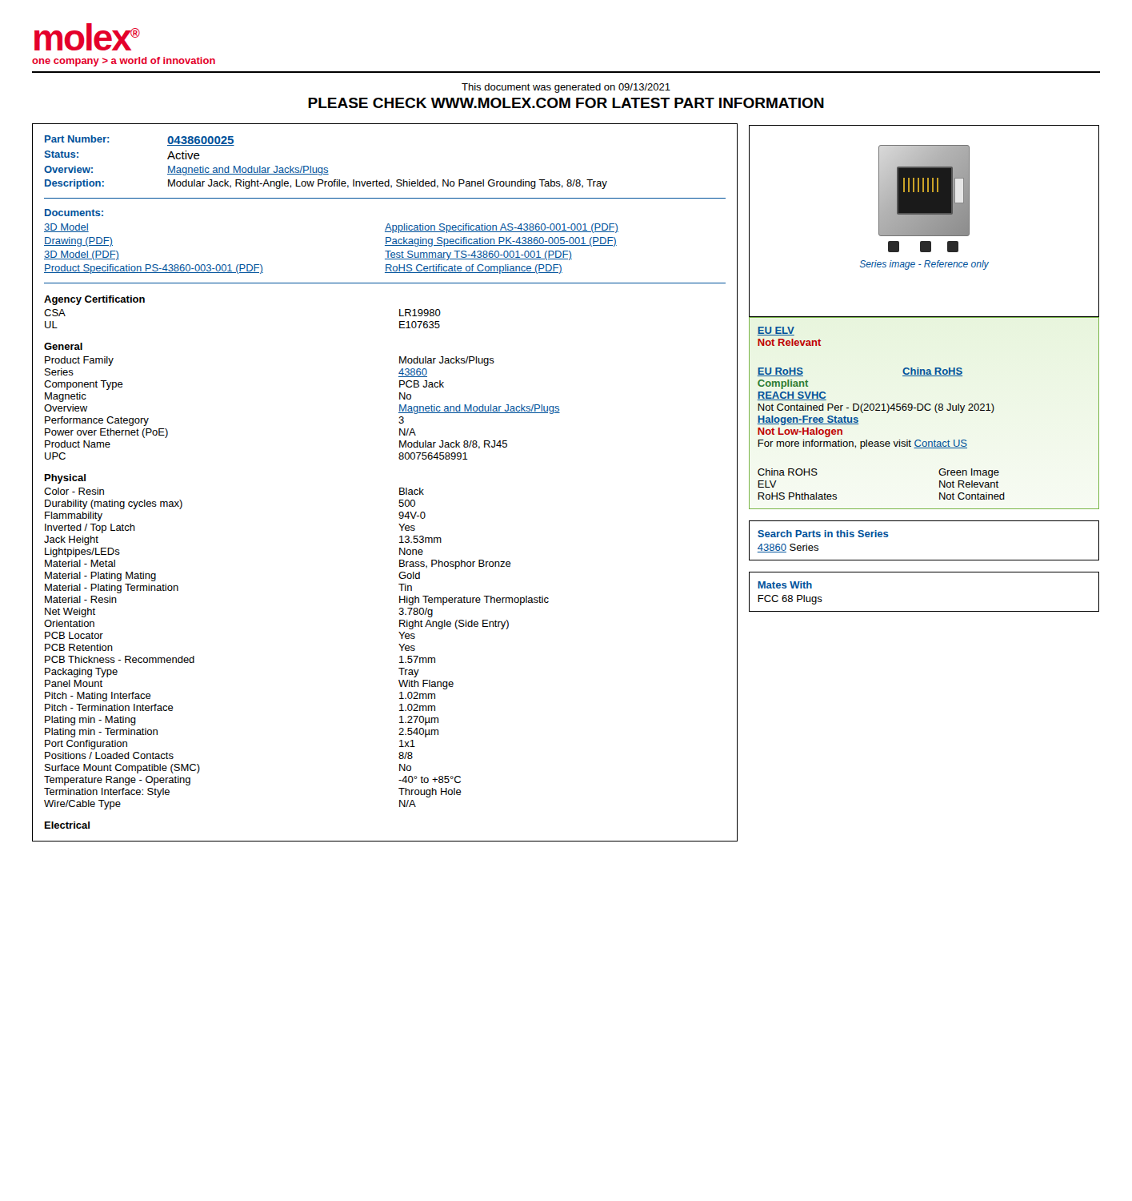molex®
one company > a world of innovation
This document was generated on 09/13/2021
PLEASE CHECK WWW.MOLEX.COM FOR LATEST PART INFORMATION
| / Part Number: / 0438600025 / / Status: / Active / / Overview: / Magnetic and Modular Jacks/Plugs / / Description: / Modular Jack, Right-Angle, Low Profile, Inverted, Shielded, No Panel Grounding Tabs, 8/8, Tray / Documents: / 3D Model / Application Specification AS-43860-001-001 (PDF) / / Drawing (PDF) / Packaging Specification PK-43860-005-001 (PDF) / / 3D Model (PDF) / Test Summary TS-43860-001-001 (PDF) / / Product Specification PS-43860-003-001 (PDF) / RoHS Certificate of Compliance (PDF) / Agency Certification / CSA / LR19980 / / UL / E107635 / General / Product Family / Modular Jacks/Plugs / / Series / 43860 / / Component Type / PCB Jack / / Magnetic / No / / Overview / Magnetic and Modular Jacks/Plugs / / Performance Category / 3 / / Power over Ethernet (PoE) / N/A / / Product Name / Modular Jack 8/8, RJ45 / / UPC / 800756458991 / Physical / Color - Resin / Black / / Durability (mating cycles max) / 500 / / Flammability / 94V-0 / / Inverted / Top Latch / Yes / / Jack Height / 13.53mm / / Lightpipes/LEDs / None / / Material - Metal / Brass, Phosphor Bronze / / Material - Plating Mating / Gold / / Material - Plating Termination / Tin / / Material - Resin / High Temperature Thermoplastic / / Net Weight / 3.780/g / / Orientation / Right Angle (Side Entry) / / PCB Locator / Yes / / PCB Retention / Yes / / PCB Thickness - Recommended / 1.57mm / / Packaging Type / Tray / / Panel Mount / With Flange / / Pitch - Mating Interface / 1.02mm / / Pitch - Termination Interface / 1.02mm / / Plating min - Mating / 1.270µm / / Plating min - Termination / 2.540µm / / Port Configuration / 1x1 / / Positions / Loaded Contacts / 8/8 / / Surface Mount Compatible (SMC) / No / / Temperature Range - Operating / -40° to +85°C / / Termination Interface: Style / Through Hole / / Wire/Cable Type / N/A / Electrical | Series image - Reference only EU ELV Not Relevant / EU RoHS / China RoHS / Compliant REACH SVHC Not Contained Per - D(2021)4569-DC (8 July 2021) Halogen-Free Status Not Low-Halogen For more information, please visit Contact US / China ROHS / Green Image / / ELV / Not Relevant / / RoHS Phthalates / Not Contained / Search Parts in this Series 43860 Series Mates With FCC 68 Plugs |